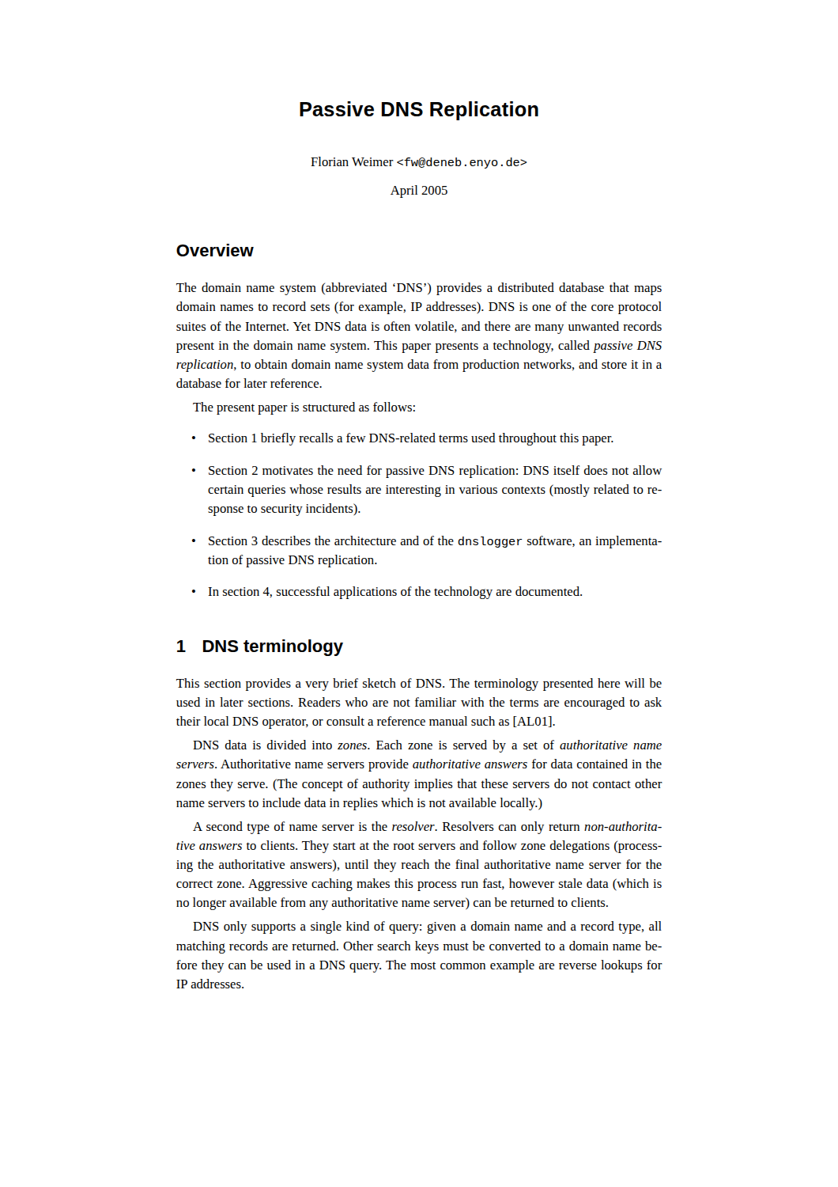Passive DNS Replication
Florian Weimer <fw@deneb.enyo.de>
April 2005
Overview
The domain name system (abbreviated ‘DNS’) provides a distributed database that maps domain names to record sets (for example, IP addresses). DNS is one of the core protocol suites of the Internet. Yet DNS data is often volatile, and there are many unwanted records present in the domain name system. This paper presents a technology, called passive DNS replication, to obtain domain name system data from production networks, and store it in a database for later reference.
The present paper is structured as follows:
Section 1 briefly recalls a few DNS-related terms used throughout this paper.
Section 2 motivates the need for passive DNS replication: DNS itself does not allow certain queries whose results are interesting in various contexts (mostly related to response to security incidents).
Section 3 describes the architecture and of the dnslogger software, an implementation of passive DNS replication.
In section 4, successful applications of the technology are documented.
1 DNS terminology
This section provides a very brief sketch of DNS. The terminology presented here will be used in later sections. Readers who are not familiar with the terms are encouraged to ask their local DNS operator, or consult a reference manual such as [AL01].
DNS data is divided into zones. Each zone is served by a set of authoritative name servers. Authoritative name servers provide authoritative answers for data contained in the zones they serve. (The concept of authority implies that these servers do not contact other name servers to include data in replies which is not available locally.)
A second type of name server is the resolver. Resolvers can only return non-authoritative answers to clients. They start at the root servers and follow zone delegations (processing the authoritative answers), until they reach the final authoritative name server for the correct zone. Aggressive caching makes this process run fast, however stale data (which is no longer available from any authoritative name server) can be returned to clients.
DNS only supports a single kind of query: given a domain name and a record type, all matching records are returned. Other search keys must be converted to a domain name before they can be used in a DNS query. The most common example are reverse lookups for IP addresses.